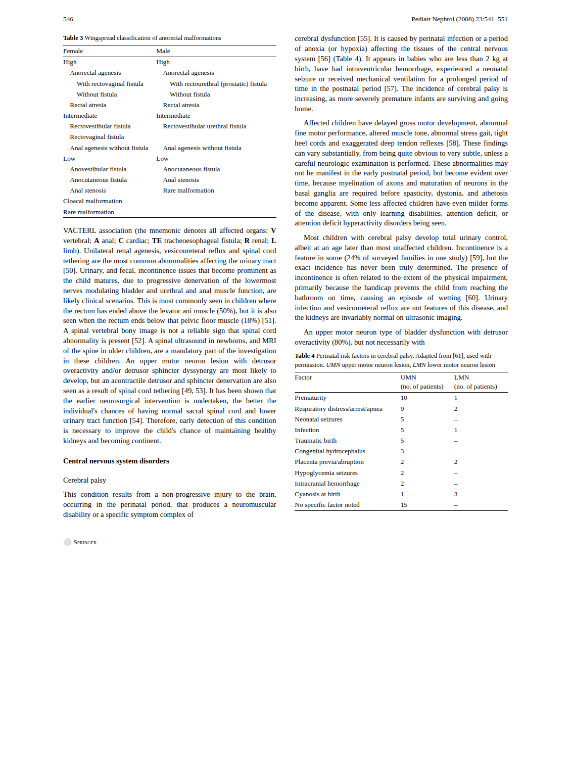546 Pediatr Nephrol (2008) 23:541–551
Table 3 Wingspread classification of anorectal malformations
| Female | Male |
| --- | --- |
| High | High |
| Anorectal agenesis | Anorectal agenesis |
| With rectovaginal fistula | With rectourethral (prostatic) fistula |
| Without fistula | Without fistula |
| Rectal atresia | Rectal atresia |
| Intermediate | Intermediate |
| Rectovestibular fistula | Rectovestibular urethral fistula |
| Rectovaginal fistula | |
| Anal agenesis without fistula | Anal agenesis without fistula |
| Low | Low |
| Anovestibular fistula | Anocutaneous fistula |
| Anocutaneous fistula | Anal stenosis |
| Anal stenosis | Rare malformation |
| Cloacal malformation | |
| Rare malformation | |
VACTERL association (the mnemonic denotes all affected organs: V vertebral; A anal; C cardiac; TE tracheoesophageal fistula; R renal; L limb). Unilateral renal agenesis, vesicoureteral reflux and spinal cord tethering are the most common abnormalities affecting the urinary tract [50]. Urinary, and fecal, incontinence issues that become prominent as the child matures, due to progressive denervation of the lowermost nerves modulating bladder and urethral and anal muscle function, are likely clinical scenarios. This is most commonly seen in children where the rectum has ended above the levator ani muscle (50%), but it is also seen when the rectum ends below that pelvic floor muscle (18%) [51]. A spinal vertebral bony image is not a reliable sign that spinal cord abnormality is present [52]. A spinal ultrasound in newborns, and MRI of the spine in older children, are a mandatory part of the investigation in these children. An upper motor neuron lesion with detrusor overactivity and/or detrusor sphincter dyssynergy are most likely to develop, but an acontractile detrusor and sphincter denervation are also seen as a result of spinal cord tethering [49, 53]. It has been shown that the earlier neurosurgical intervention is undertaken, the better the individual's chances of having normal sacral spinal cord and lower urinary tract function [54]. Therefore, early detection of this condition is necessary to improve the child's chance of maintaining healthy kidneys and becoming continent.
Central nervous system disorders
Cerebral palsy
This condition results from a non-progressive injury to the brain, occurring in the perinatal period, that produces a neuromuscular disability or a specific symptom complex of
cerebral dysfunction [55]. It is caused by perinatal infection or a period of anoxia (or hypoxia) affecting the tissues of the central nervous system [56] (Table 4). It appears in babies who are less than 2 kg at birth, have had intraventricular hemorrhage, experienced a neonatal seizure or received mechanical ventilation for a prolonged period of time in the postnatal period [57]. The incidence of cerebral palsy is increasing, as more severely premature infants are surviving and going home.
Affected children have delayed gross motor development, abnormal fine motor performance, altered muscle tone, abnormal stress gait, tight heel cords and exaggerated deep tendon reflexes [58]. These findings can vary substantially, from being quite obvious to very subtle, unless a careful neurologic examination is performed. These abnormalities may not be manifest in the early postnatal period, but become evident over time, because myelination of axons and maturation of neurons in the basal ganglia are required before spasticity, dystonia, and athetosis become apparent. Some less affected children have even milder forms of the disease, with only learning disabilities, attention deficit, or attention deficit hyperactivity disorders being seen.
Most children with cerebral palsy develop total urinary control, albeit at an age later than most unaffected children. Incontinence is a feature in some (24% of surveyed families in one study) [59], but the exact incidence has never been truly determined. The presence of incontinence is often related to the extent of the physical impairment, primarily because the handicap prevents the child from reaching the bathroom on time, causing an episode of wetting [60]. Urinary infection and vesicoureteral reflux are not features of this disease, and the kidneys are invariably normal on ultrasonic imaging.
An upper motor neuron type of bladder dysfunction with detrusor overactivity (80%), but not necessarily with
Table 4 Perinatal risk factors in cerebral palsy. Adapted from [61], used with permission. UMN upper motor neuron lesion, LMN lower motor neuron lesion
| Factor | UMN (no. of patients) | LMN (no. of patients) |
| --- | --- | --- |
| Prematurity | 10 | 1 |
| Respiratory distress/arrest/apnea | 9 | 2 |
| Neonatal seizures | 5 | – |
| Infection | 5 | 1 |
| Traumatic birth | 5 | – |
| Congenital hydrocephalus | 3 | – |
| Placenta previa/abruption | 2 | 2 |
| Hypoglycemia seizures | 2 | – |
| Intracranial hemorrhage | 2 | – |
| Cyanosis at birth | 1 | 3 |
| No specific factor noted | 15 | – |
⚪ Springer